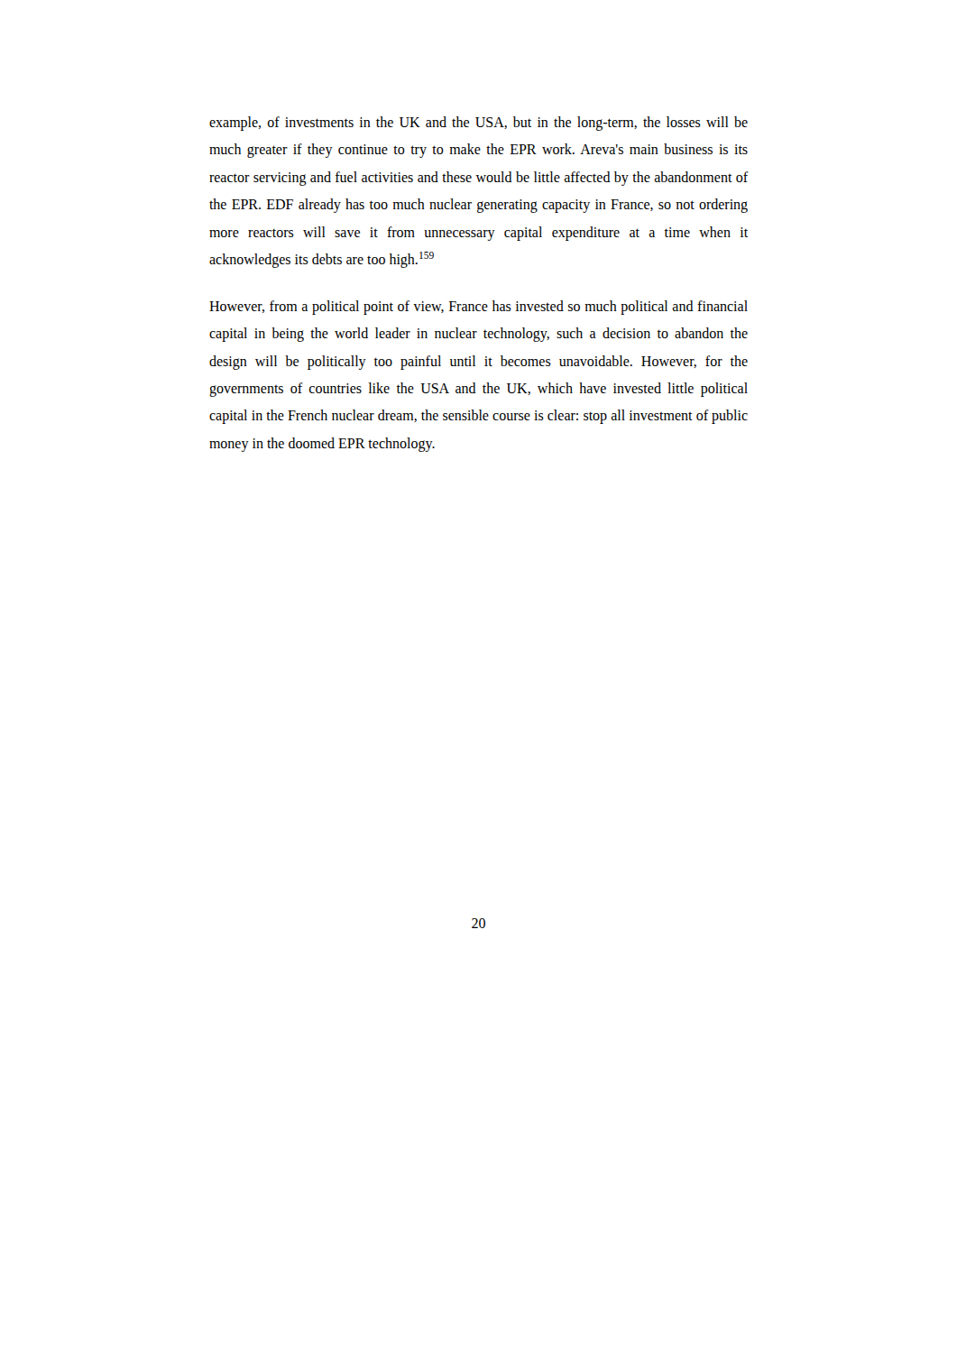example, of investments in the UK and the USA, but in the long-term, the losses will be much greater if they continue to try to make the EPR work. Areva's main business is its reactor servicing and fuel activities and these would be little affected by the abandonment of the EPR. EDF already has too much nuclear generating capacity in France, so not ordering more reactors will save it from unnecessary capital expenditure at a time when it acknowledges its debts are too high.159
However, from a political point of view, France has invested so much political and financial capital in being the world leader in nuclear technology, such a decision to abandon the design will be politically too painful until it becomes unavoidable. However, for the governments of countries like the USA and the UK, which have invested little political capital in the French nuclear dream, the sensible course is clear: stop all investment of public money in the doomed EPR technology.
20